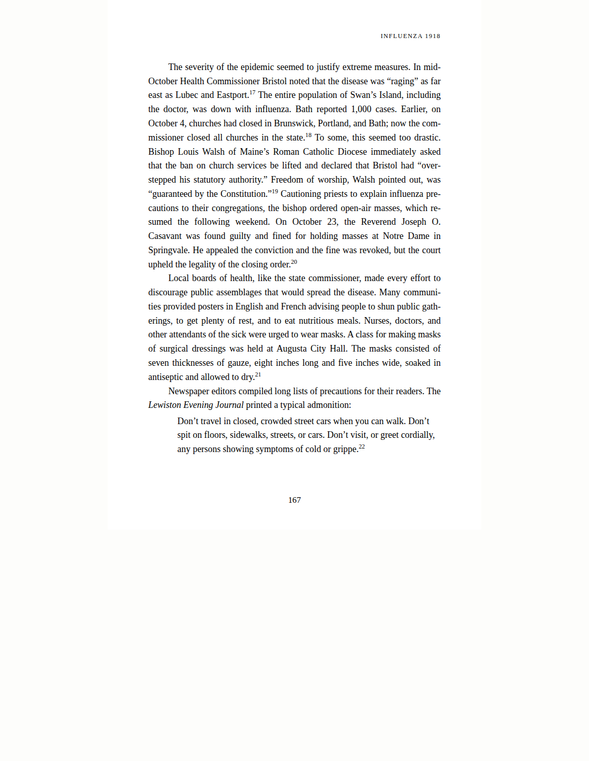Influenza 1918
The severity of the epidemic seemed to justify extreme measures. In mid-October Health Commissioner Bristol noted that the disease was “raging” as far east as Lubec and Eastport.17 The entire population of Swan’s Island, including the doctor, was down with influenza. Bath reported 1,000 cases. Earlier, on October 4, churches had closed in Brunswick, Portland, and Bath; now the commissioner closed all churches in the state.18 To some, this seemed too drastic. Bishop Louis Walsh of Maine’s Roman Catholic Diocese immediately asked that the ban on church services be lifted and declared that Bristol had “overstepped his statutory authority.” Freedom of worship, Walsh pointed out, was “guaranteed by the Constitution.”19 Cautioning priests to explain influenza precautions to their congregations, the bishop ordered open-air masses, which resumed the following weekend. On October 23, the Reverend Joseph O. Casavant was found guilty and fined for holding masses at Notre Dame in Springvale. He appealed the conviction and the fine was revoked, but the court upheld the legality of the closing order.20
Local boards of health, like the state commissioner, made every effort to discourage public assemblages that would spread the disease. Many communities provided posters in English and French advising people to shun public gatherings, to get plenty of rest, and to eat nutritious meals. Nurses, doctors, and other attendants of the sick were urged to wear masks. A class for making masks of surgical dressings was held at Augusta City Hall. The masks consisted of seven thicknesses of gauze, eight inches long and five inches wide, soaked in antiseptic and allowed to dry.21
Newspaper editors compiled long lists of precautions for their readers. The Lewiston Evening Journal printed a typical admonition:
Don’t travel in closed, crowded street cars when you can walk. Don’t spit on floors, sidewalks, streets, or cars. Don’t visit, or greet cordially, any persons showing symptoms of cold or grippe.22
167